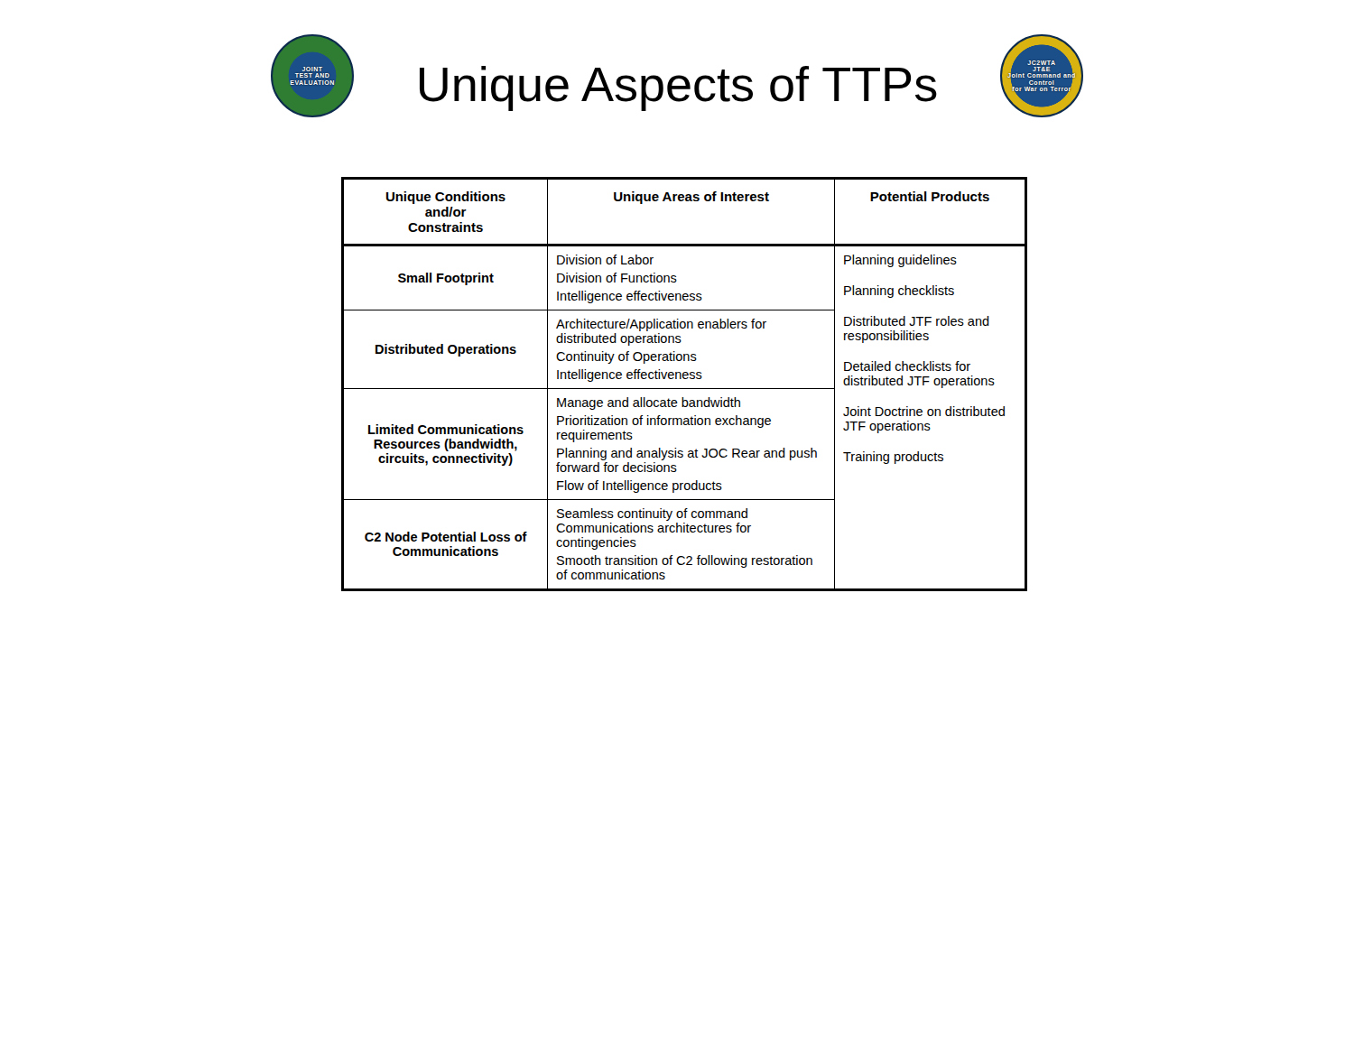JOINT
TEST AND
EVALUATION
JC2WTA
JT&E
Joint Command and Control
for War on Terror
Unique Aspects of TTPs
| Unique Conditions and/or Constraints | Unique Areas of Interest | Potential Products |
| --- | --- | --- |
| Small Footprint | Division of Labor Division of Functions Intelligence effectiveness | Planning guidelines Planning checklists Distributed JTF roles and responsibilities Detailed checklists for distributed JTF operations Joint Doctrine on distributed JTF operations Training products |
| Distributed Operations | Architecture/Application enablers for distributed operations Continuity of Operations Intelligence effectiveness |
| Limited Communications Resources (bandwidth, circuits, connectivity) | Manage and allocate bandwidth Prioritization of information exchange requirements Planning and analysis at JOC Rear and push forward for decisions Flow of Intelligence products |
| C2 Node Potential Loss of Communications | Seamless continuity of command Communications architectures for contingencies Smooth transition of C2 following restoration of communications |